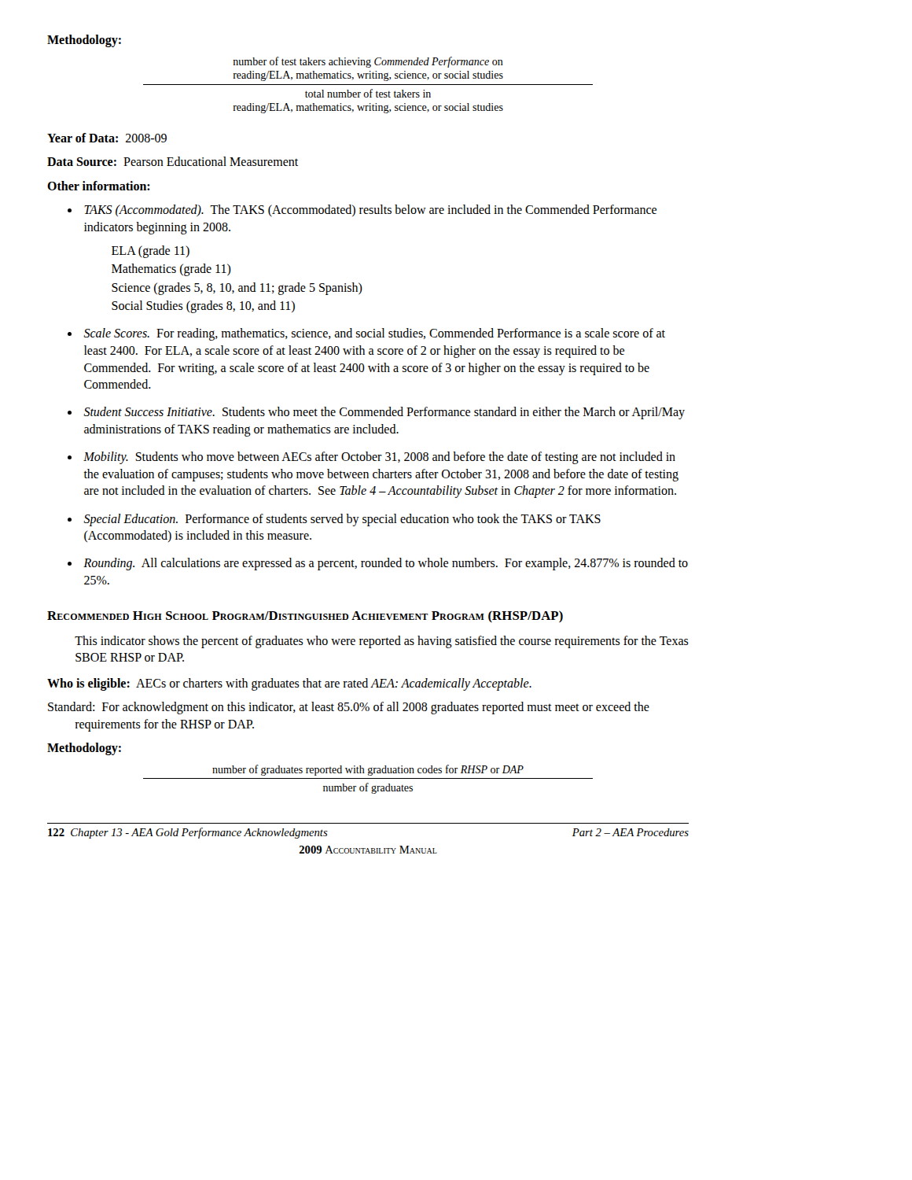Methodology:
number of test takers achieving Commended Performance on
reading/ELA, mathematics, writing, science, or social studies
total number of test takers in
reading/ELA, mathematics, writing, science, or social studies
Year of Data: 2008-09
Data Source: Pearson Educational Measurement
Other information:
TAKS (Accommodated). The TAKS (Accommodated) results below are included in the Commended Performance indicators beginning in 2008.
ELA (grade 11)
Mathematics (grade 11)
Science (grades 5, 8, 10, and 11; grade 5 Spanish)
Social Studies (grades 8, 10, and 11)
Scale Scores. For reading, mathematics, science, and social studies, Commended Performance is a scale score of at least 2400. For ELA, a scale score of at least 2400 with a score of 2 or higher on the essay is required to be Commended. For writing, a scale score of at least 2400 with a score of 3 or higher on the essay is required to be Commended.
Student Success Initiative. Students who meet the Commended Performance standard in either the March or April/May administrations of TAKS reading or mathematics are included.
Mobility. Students who move between AECs after October 31, 2008 and before the date of testing are not included in the evaluation of campuses; students who move between charters after October 31, 2008 and before the date of testing are not included in the evaluation of charters. See Table 4 – Accountability Subset in Chapter 2 for more information.
Special Education. Performance of students served by special education who took the TAKS or TAKS (Accommodated) is included in this measure.
Rounding. All calculations are expressed as a percent, rounded to whole numbers. For example, 24.877% is rounded to 25%.
Recommended High School Program/Distinguished Achievement Program (RHSP/DAP)
This indicator shows the percent of graduates who were reported as having satisfied the course requirements for the Texas SBOE RHSP or DAP.
Who is eligible: AECs or charters with graduates that are rated AEA: Academically Acceptable.
Standard: For acknowledgment on this indicator, at least 85.0% of all 2008 graduates reported must meet or exceed the requirements for the RHSP or DAP.
Methodology:
number of graduates reported with graduation codes for RHSP or DAP
number of graduates
122 Chapter 13 - AEA Gold Performance Acknowledgments
Part 2 – AEA Procedures
2009 Accountability Manual